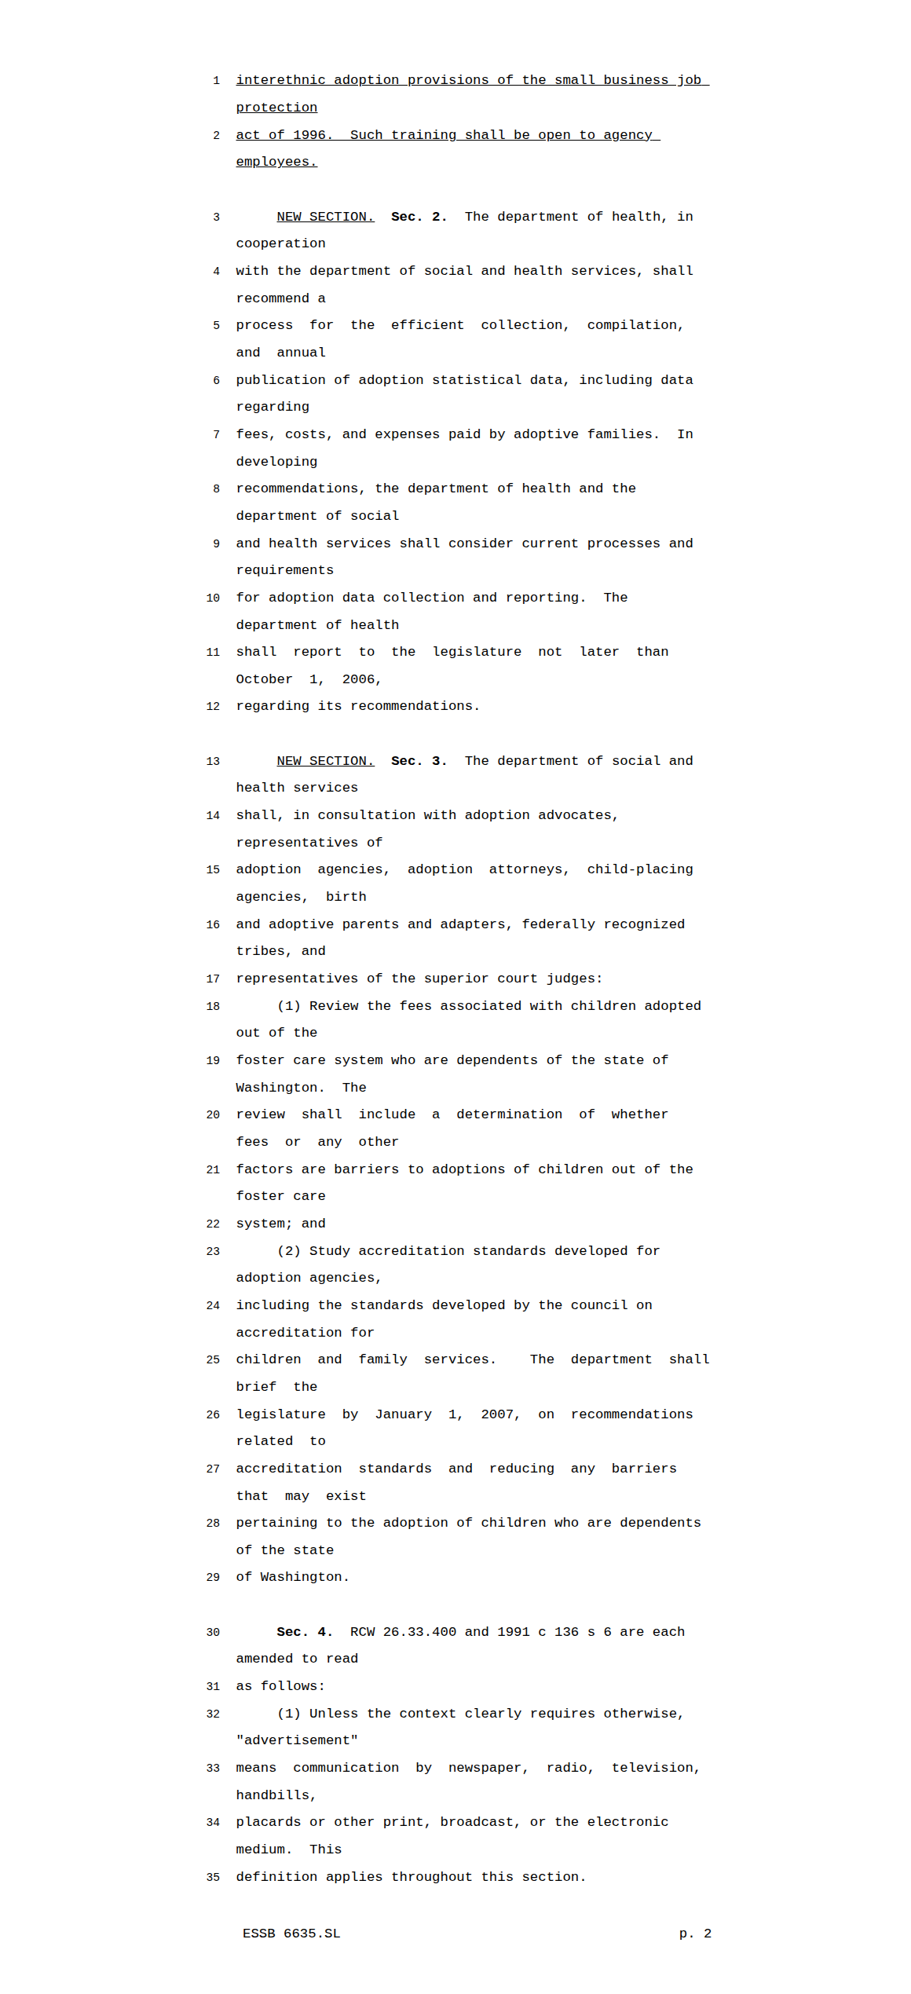1 interethnic adoption provisions of the small business job protection
2 act of 1996. Such training shall be open to agency employees.
3 NEW SECTION. Sec. 2. The department of health, in cooperation
4 with the department of social and health services, shall recommend a
5 process for the efficient collection, compilation, and annual
6 publication of adoption statistical data, including data regarding
7 fees, costs, and expenses paid by adoptive families. In developing
8 recommendations, the department of health and the department of social
9 and health services shall consider current processes and requirements
10 for adoption data collection and reporting. The department of health
11 shall report to the legislature not later than October 1, 2006,
12 regarding its recommendations.
13 NEW SECTION. Sec. 3. The department of social and health services
14 shall, in consultation with adoption advocates, representatives of
15 adoption agencies, adoption attorneys, child-placing agencies, birth
16 and adoptive parents and adapters, federally recognized tribes, and
17 representatives of the superior court judges:
18 (1) Review the fees associated with children adopted out of the
19 foster care system who are dependents of the state of Washington. The
20 review shall include a determination of whether fees or any other
21 factors are barriers to adoptions of children out of the foster care
22 system; and
23 (2) Study accreditation standards developed for adoption agencies,
24 including the standards developed by the council on accreditation for
25 children and family services. The department shall brief the
26 legislature by January 1, 2007, on recommendations related to
27 accreditation standards and reducing any barriers that may exist
28 pertaining to the adoption of children who are dependents of the state
29 of Washington.
30 Sec. 4. RCW 26.33.400 and 1991 c 136 s 6 are each amended to read
31 as follows:
32 (1) Unless the context clearly requires otherwise, "advertisement"
33 means communication by newspaper, radio, television, handbills,
34 placards or other print, broadcast, or the electronic medium. This
35 definition applies throughout this section.
ESSB 6635.SL p. 2